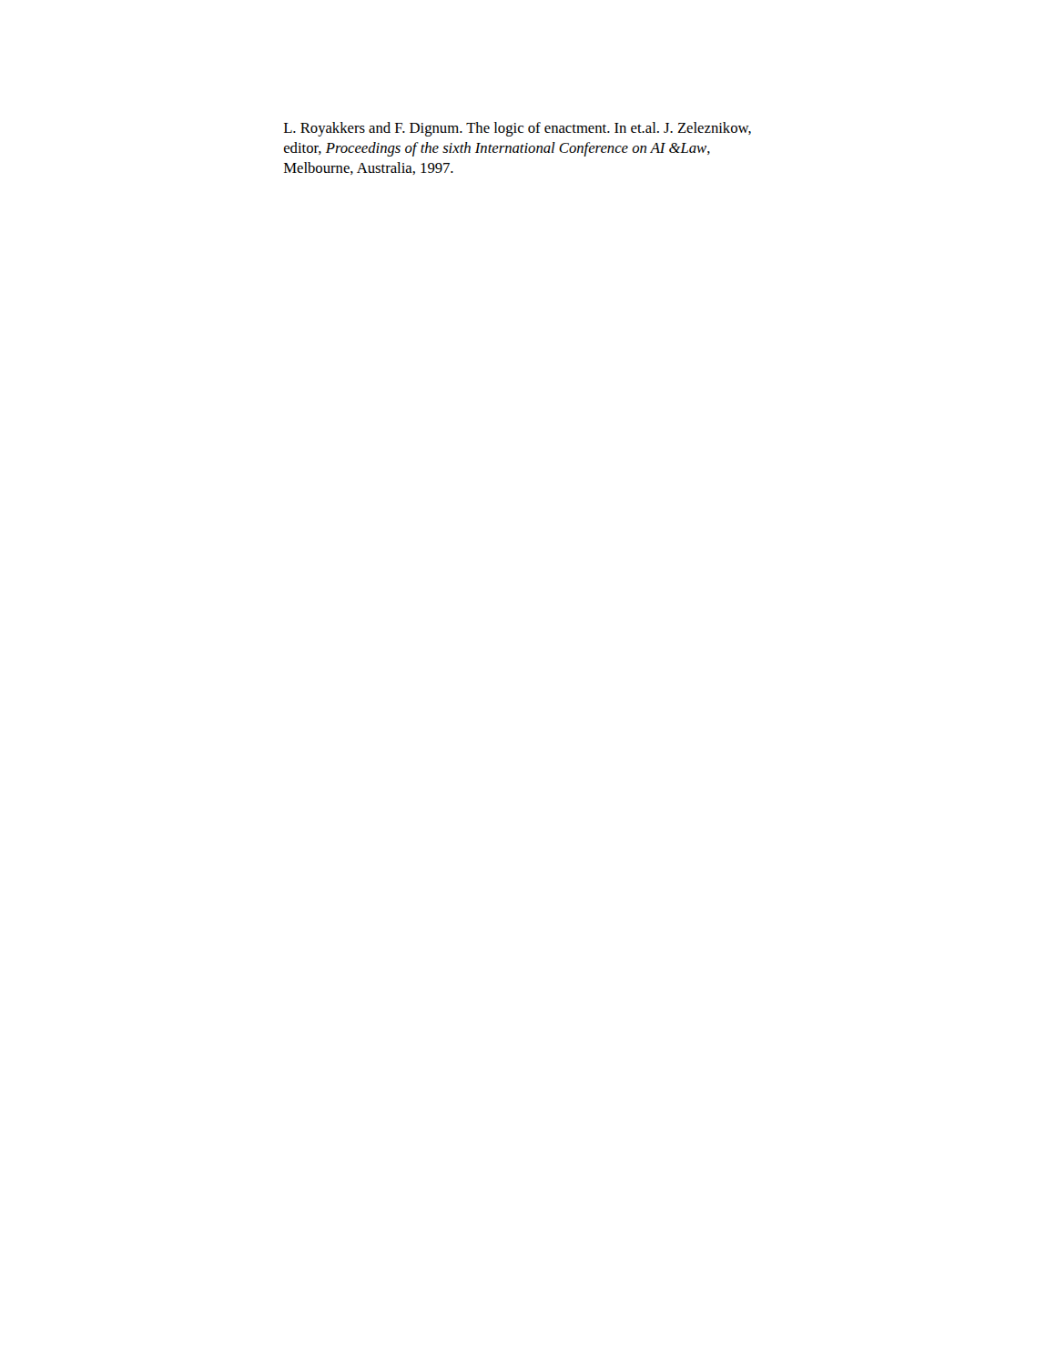L. Royakkers and F. Dignum. The logic of enactment. In et.al. J. Zeleznikow, editor, Proceedings of the sixth International Conference on AI &Law, Melbourne, Australia, 1997.